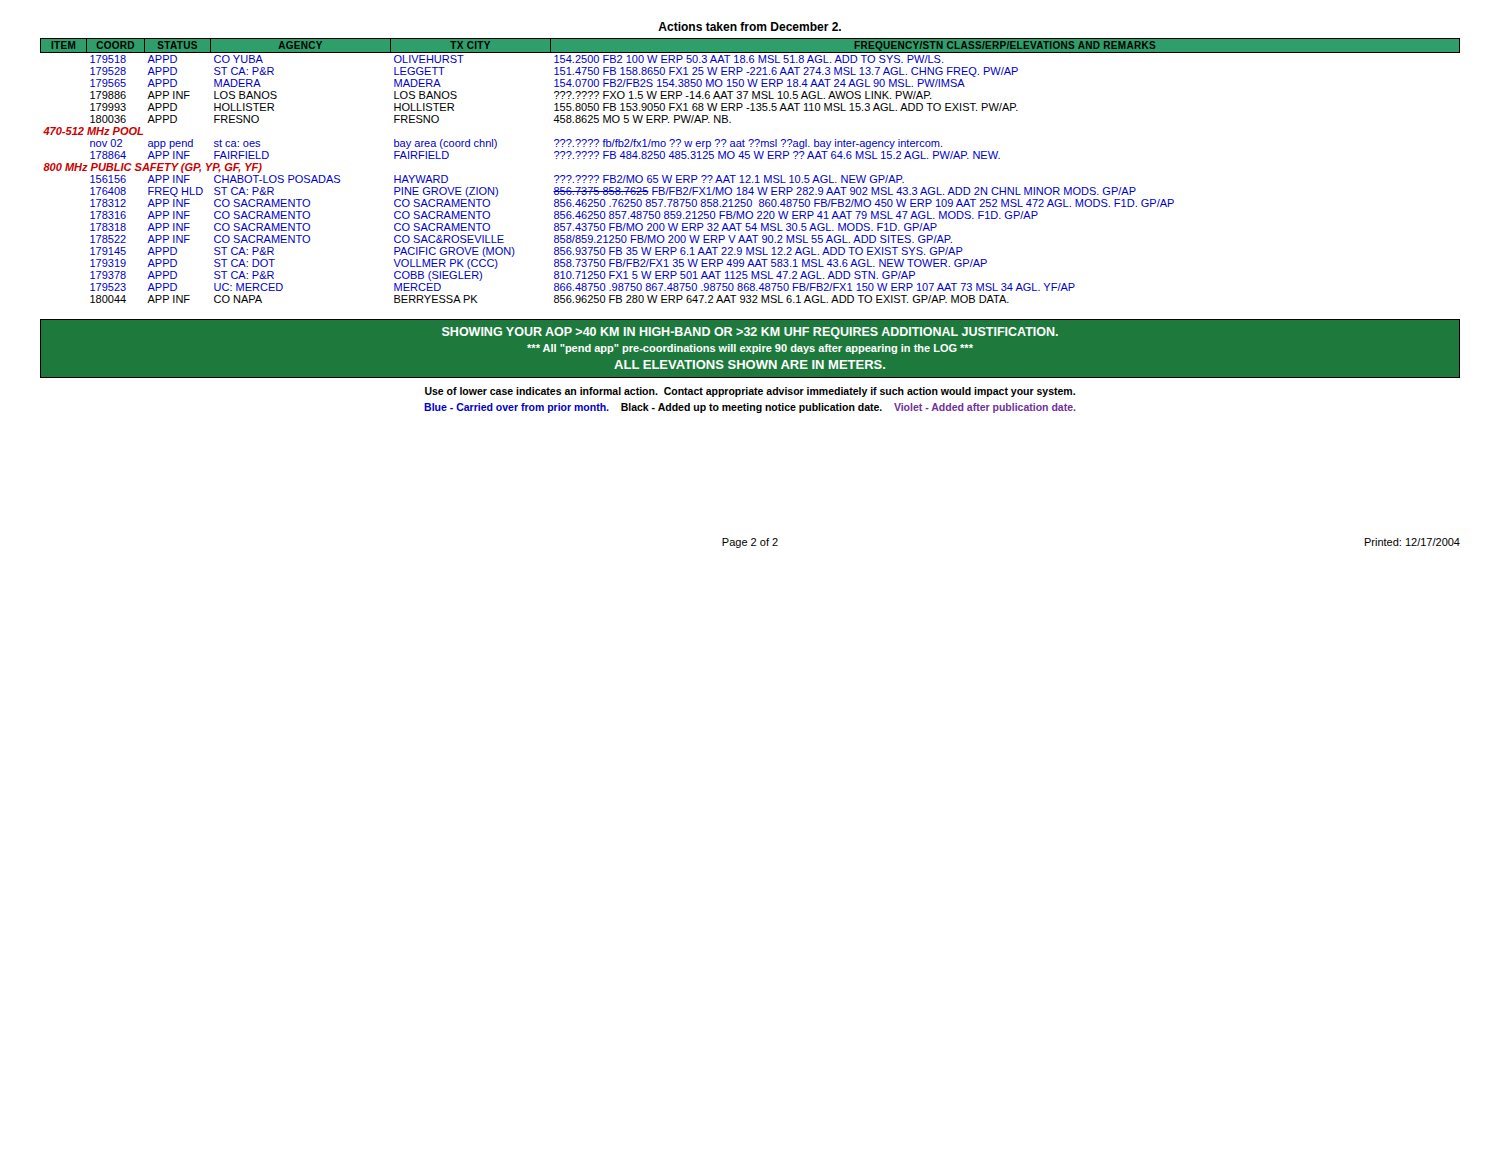Actions taken from December 2.
| ITEM | COORD | STATUS | AGENCY | TX CITY | FREQUENCY/STN CLASS/ERP/ELEVATIONS AND REMARKS |
| --- | --- | --- | --- | --- | --- |
| | 179518 | APPD | CO YUBA | OLIVEHURST | 154.2500 FB2 100 W ERP 50.3 AAT 18.6 MSL 51.8 AGL. ADD TO SYS. PW/LS. |
| | 179528 | APPD | ST CA: P&R | LEGGETT | 151.4750 FB 158.8650 FX1 25 W ERP -221.6 AAT 274.3 MSL 13.7 AGL. CHNG FREQ. PW/AP |
| | 179565 | APPD | MADERA | MADERA | 154.0700 FB2/FB2S 154.3850 MO 150 W ERP 18.4 AAT 24 AGL 90 MSL. PW/IMSA |
| | 179886 | APP INF | LOS BANOS | LOS BANOS | ???.???? FXO 1.5 W ERP -14.6 AAT 37 MSL 10.5 AGL. AWOS LINK. PW/AP. |
| | 179993 | APPD | HOLLISTER | HOLLISTER | 155.8050 FB 153.9050 FX1 68 W ERP -135.5 AAT 110 MSL 15.3 AGL. ADD TO EXIST. PW/AP. |
| | 180036 | APPD | FRESNO | FRESNO | 458.8625 MO 5 W ERP. PW/AP. NB. |
| 470-512 MHz POOL |
| | nov 02 | app pend | st ca: oes | bay area (coord chnl) | ???.???? Fb/fb2/fx1/mo ?? W erp ?? Aat ??msl ??agl. Bay inter-agency intercom. |
| | 178864 | APP INF | FAIRFIELD | FAIRFIELD | ???.???? FB 484.8250 485.3125 MO 45 W ERP ?? AAT 64.6 MSL 15.2 AGL. PW/AP. NEW. |
| 800 MHz PUBLIC SAFETY (GP, YP, GF, YF) |
| | 156156 | APP INF | CHABOT-LOS POSADAS | HAYWARD | ???.???? FB2/MO 65 W ERP ?? AAT 12.1 MSL 10.5 AGL. NEW GP/AP. |
| | 176408 | FREQ HLD | ST CA: P&R | PINE GROVE (ZION) | 856.7375 858.7625 FB/FB2/FX1/MO 184 W ERP 282.9 AAT 902 MSL 43.3 AGL. ADD 2N CHNL MINOR MODS. GP/AP |
| | 178312 | APP INF | CO SACRAMENTO | CO SACRAMENTO | 856.46250 .76250 857.78750 858.21250 860.48750 FB/FB2/MO 450 W ERP 109 AAT 252 MSL 472 AGL. MODS. F1D. GP/AP |
| | 178316 | APP INF | CO SACRAMENTO | CO SACRAMENTO | 856.46250 857.48750 859.21250 FB/MO 220 W ERP 41 AAT 79 MSL 47 AGL. MODS. F1D. GP/AP |
| | 178318 | APP INF | CO SACRAMENTO | CO SACRAMENTO | 857.43750 FB/MO 200 W ERP 32 AAT 54 MSL 30.5 AGL. MODS. F1D. GP/AP |
| | 178522 | APP INF | CO SACRAMENTO | CO SAC&ROSEVILLE | 858/859.21250 FB/MO 200 W ERP V AAT 90.2 MSL 55 AGL. ADD SITES. GP/AP. |
| | 179145 | APPD | ST CA: P&R | PACIFIC GROVE (MON) | 856.93750 FB 35 W ERP 6.1 AAT 22.9 MSL 12.2 AGL. ADD TO EXIST SYS. GP/AP |
| | 179319 | APPD | ST CA: DOT | VOLLMER PK (CCC) | 858.73750 FB/FB2/FX1 35 W ERP 499 AAT 583.1 MSL 43.6 AGL. NEW TOWER. GP/AP |
| | 179378 | APPD | ST CA: P&R | COBB (SIEGLER) | 810.71250 FX1 5 W ERP 501 AAT 1125 MSL 47.2 AGL. ADD STN. GP/AP |
| | 179523 | APPD | UC: MERCED | MERCED | 866.48750 .98750 867.48750 .98750 868.48750 FB/FB2/FX1 150 W ERP 107 AAT 73 MSL 34 AGL. YF/AP |
| | 180044 | APP INF | CO NAPA | BERRYESSA PK | 856.96250 FB 280 W ERP 647.2 AAT 932 MSL 6.1 AGL. ADD TO EXIST. GP/AP. MOB DATA. |
SHOWING YOUR AOP >40 KM IN HIGH-BAND OR >32 KM UHF REQUIRES ADDITIONAL JUSTIFICATION.
*** All "pend app" pre-coordinations will expire 90 days after appearing in the LOG ***
ALL ELEVATIONS SHOWN ARE IN METERS.
Use of lower case indicates an informal action. Contact appropriate advisor immediately if such action would impact your system.
Blue - Carried over from prior month. Black - Added up to meeting notice publication date. Violet - Added after publication date.
Page 2 of 2
Printed: 12/17/2004